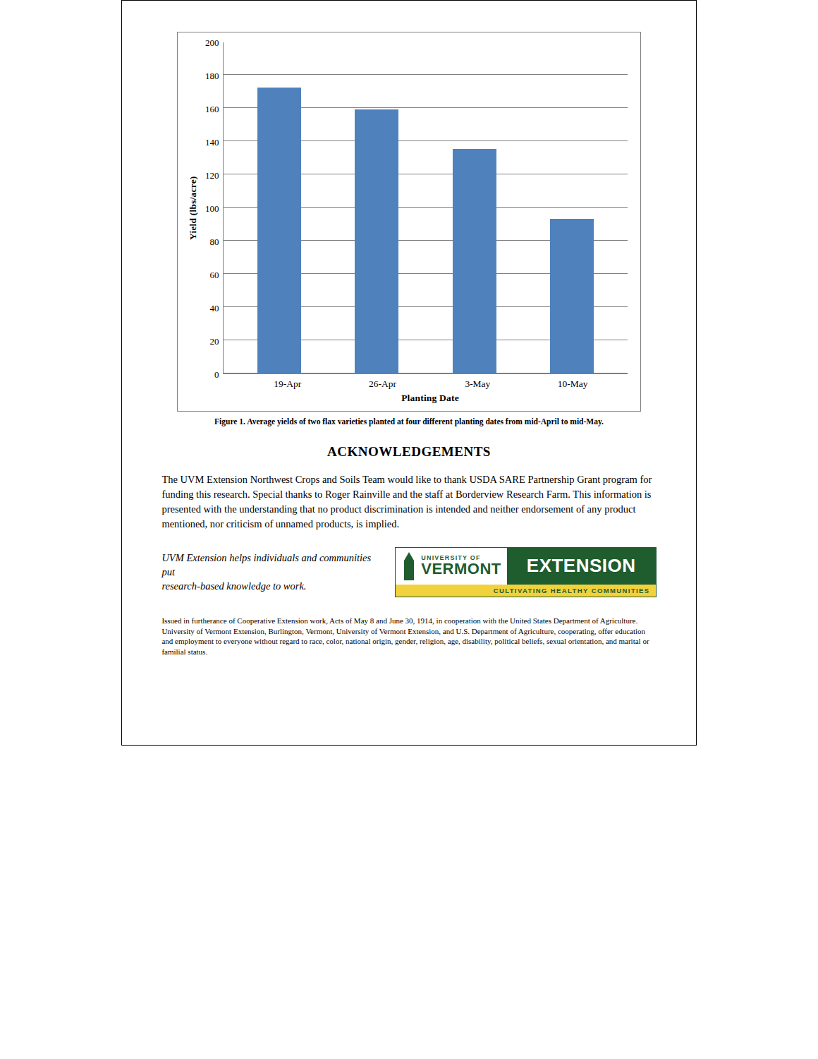Yield (lbs/acre)
0 20 40 60 80 100 120 140 160 180 200
19-Apr 26-Apr 3-May 10-May
Planting Date
Figure 1. Average yields of two flax varieties planted at four different planting dates from mid-April to mid-May.
ACKNOWLEDGEMENTS
The UVM Extension Northwest Crops and Soils Team would like to thank USDA SARE Partnership Grant program for funding this research. Special thanks to Roger Rainville and the staff at Borderview Research Farm. This information is presented with the understanding that no product discrimination is intended and neither endorsement of any product mentioned, nor criticism of unnamed products, is implied.
UVM Extension helps individuals and communities put
research-based knowledge to work.
UNIVERSITY OF VERMONT
EXTENSION
CULTIVATING HEALTHY COMMUNITIES
Issued in furtherance of Cooperative Extension work, Acts of May 8 and June 30, 1914, in cooperation with the United States Department of Agriculture. University of Vermont Extension, Burlington, Vermont, University of Vermont Extension, and U.S. Department of Agriculture, cooperating, offer education and employment to everyone without regard to race, color, national origin, gender, religion, age, disability, political beliefs, sexual orientation, and marital or familial status.